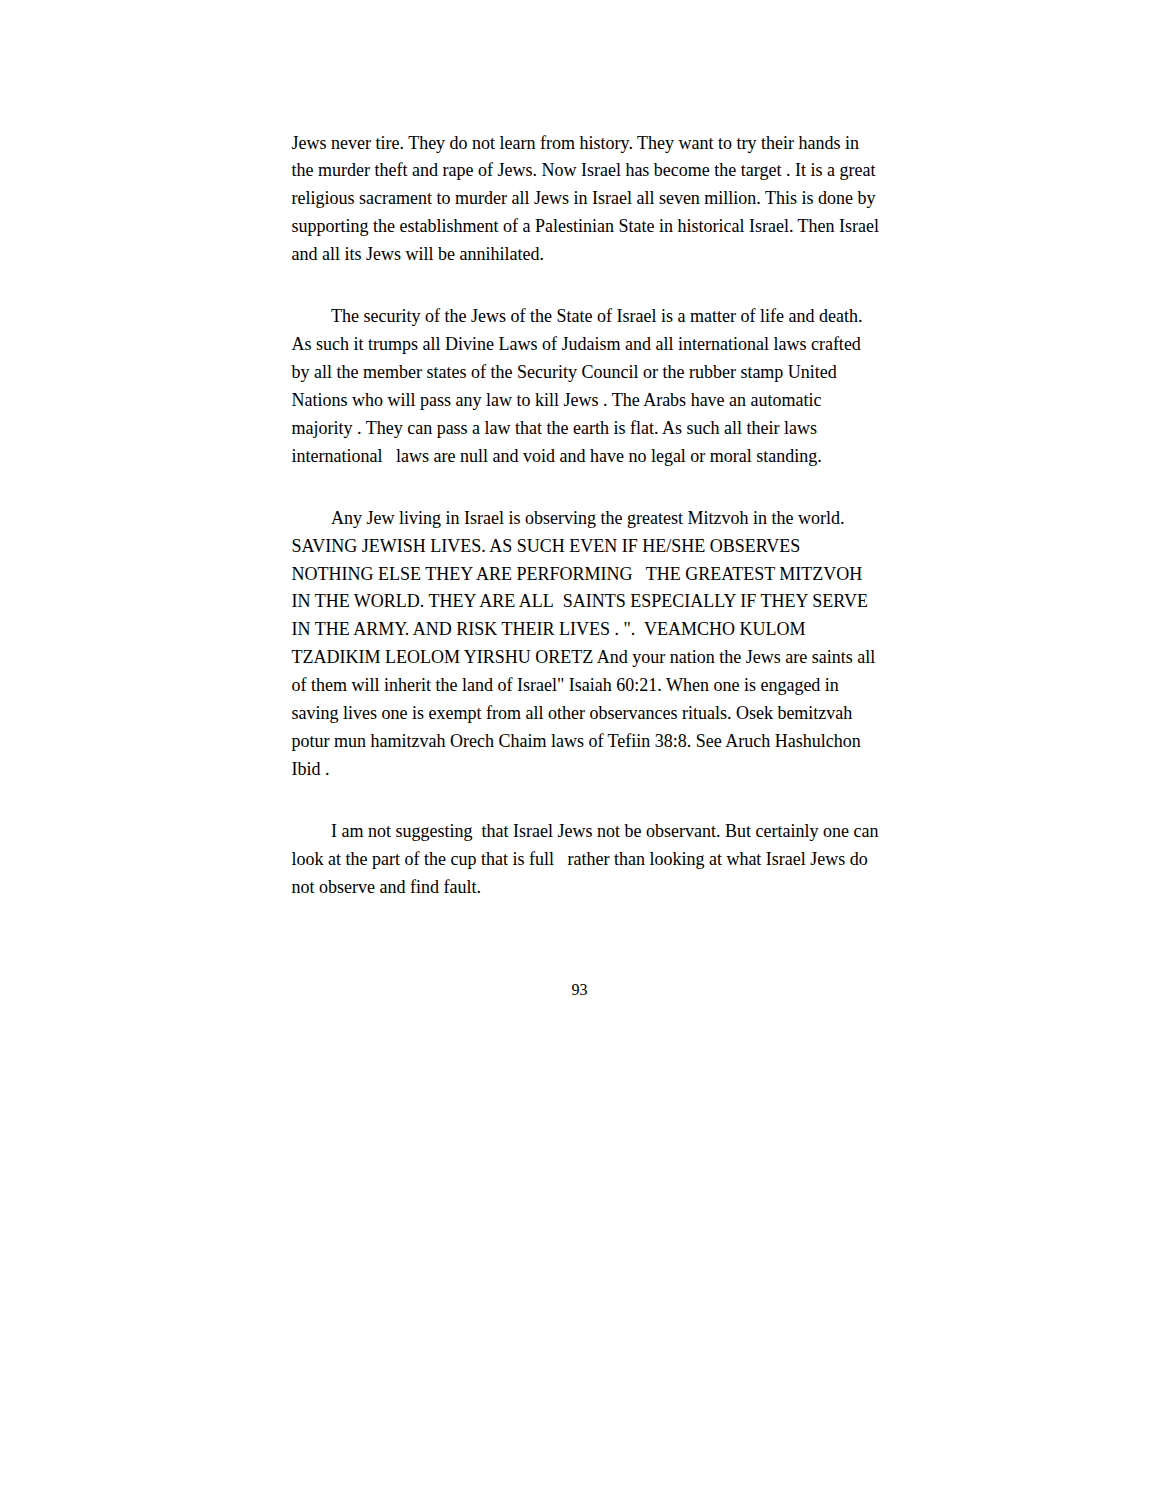Jews never tire. They do not learn from history. They want to try their hands in the murder theft and rape of Jews. Now Israel has become the target . It is a great religious sacrament to murder all Jews in Israel all seven million. This is done by supporting the establishment of a Palestinian State in historical Israel. Then Israel and all its Jews will be annihilated.
The security of the Jews of the State of Israel is a matter of life and death. As such it trumps all Divine Laws of Judaism and all international laws crafted by all the member states of the Security Council or the rubber stamp United Nations who will pass any law to kill Jews . The Arabs have an automatic majority . They can pass a law that the earth is flat. As such all their laws international laws are null and void and have no legal or moral standing.
Any Jew living in Israel is observing the greatest Mitzvoh in the world. SAVING JEWISH LIVES. AS SUCH EVEN IF HE/SHE OBSERVES NOTHING ELSE THEY ARE PERFORMING THE GREATEST MITZVOH IN THE WORLD. THEY ARE ALL SAINTS ESPECIALLY IF THEY SERVE IN THE ARMY. AND RISK THEIR LIVES . ". VEAMCHO KULOM TZADIKIM LEOLOM YIRSHU ORETZ And your nation the Jews are saints all of them will inherit the land of Israel" Isaiah 60:21. When one is engaged in saving lives one is exempt from all other observances rituals. Osek bemitzvah potur mun hamitzvah Orech Chaim laws of Tefiin 38:8. See Aruch Hashulchon Ibid .
I am not suggesting that Israel Jews not be observant. But certainly one can look at the part of the cup that is full rather than looking at what Israel Jews do not observe and find fault.
93